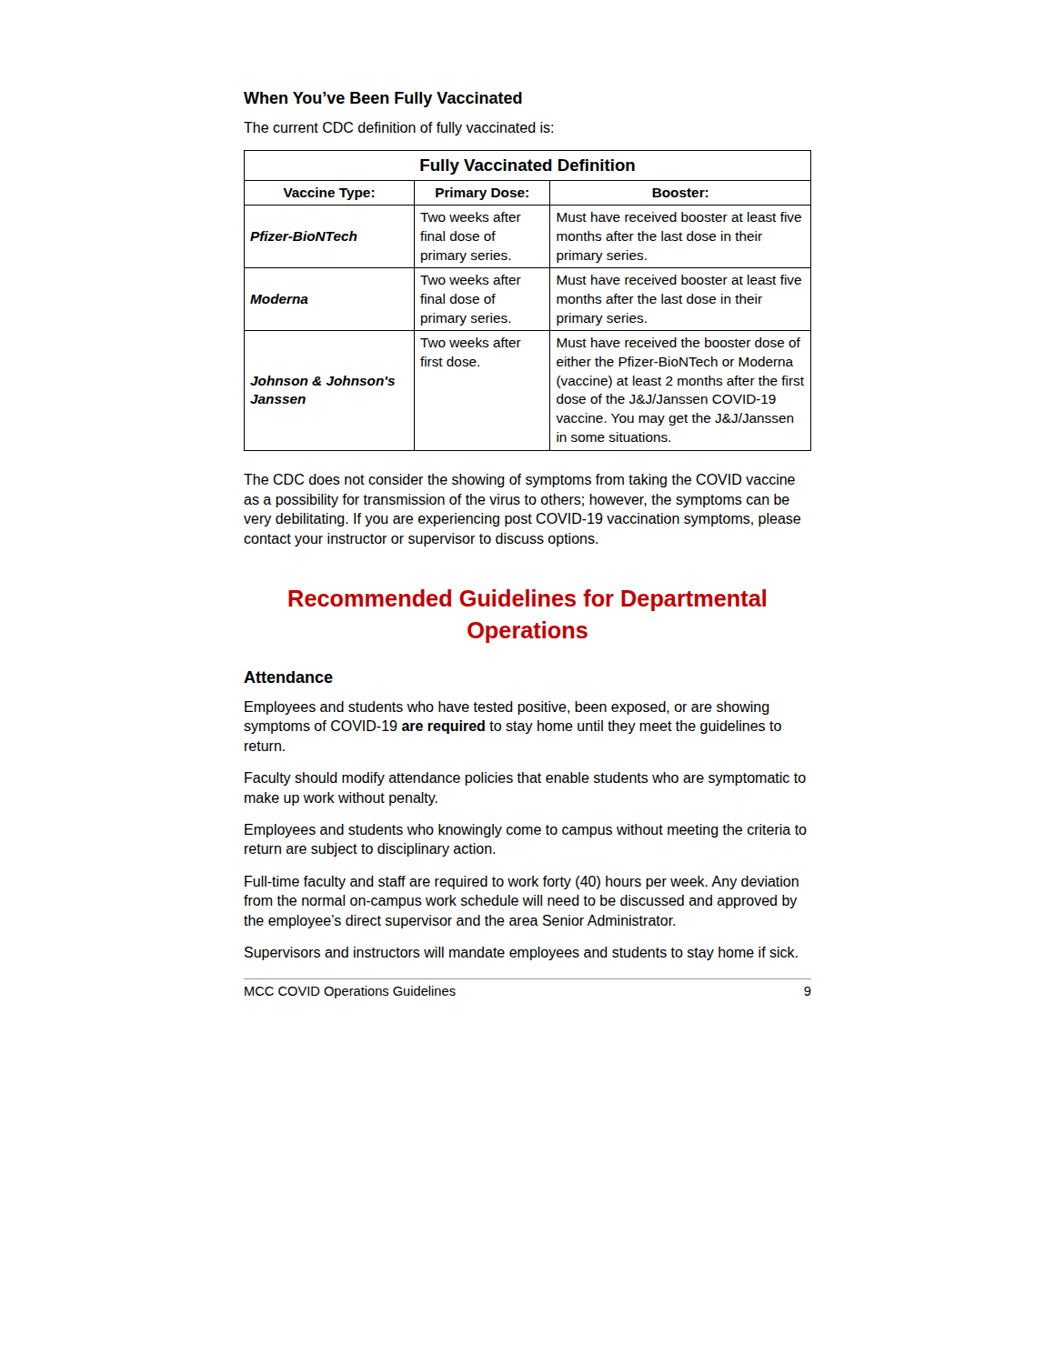When You’ve Been Fully Vaccinated
The current CDC definition of fully vaccinated is:
Fully Vaccinated Definition
| Vaccine Type: | Primary Dose: | Booster: |
| --- | --- | --- |
| Pfizer-BioNTech | Two weeks after final dose of primary series. | Must have received booster at least five months after the last dose in their primary series. |
| Moderna | Two weeks after final dose of primary series. | Must have received booster at least five months after the last dose in their primary series. |
| Johnson & Johnson's Janssen | Two weeks after first dose. | Must have received the booster dose of either the Pfizer-BioNTech or Moderna (vaccine) at least 2 months after the first dose of the J&J/Janssen COVID-19 vaccine. You may get the J&J/Janssen in some situations. |
The CDC does not consider the showing of symptoms from taking the COVID vaccine as a possibility for transmission of the virus to others; however, the symptoms can be very debilitating. If you are experiencing post COVID-19 vaccination symptoms, please contact your instructor or supervisor to discuss options.
Recommended Guidelines for Departmental Operations
Attendance
Employees and students who have tested positive, been exposed, or are showing symptoms of COVID-19 are required to stay home until they meet the guidelines to return.
Faculty should modify attendance policies that enable students who are symptomatic to make up work without penalty.
Employees and students who knowingly come to campus without meeting the criteria to return are subject to disciplinary action.
Full-time faculty and staff are required to work forty (40) hours per week. Any deviation from the normal on-campus work schedule will need to be discussed and approved by the employee’s direct supervisor and the area Senior Administrator.
Supervisors and instructors will mandate employees and students to stay home if sick.
MCC COVID Operations Guidelines 9